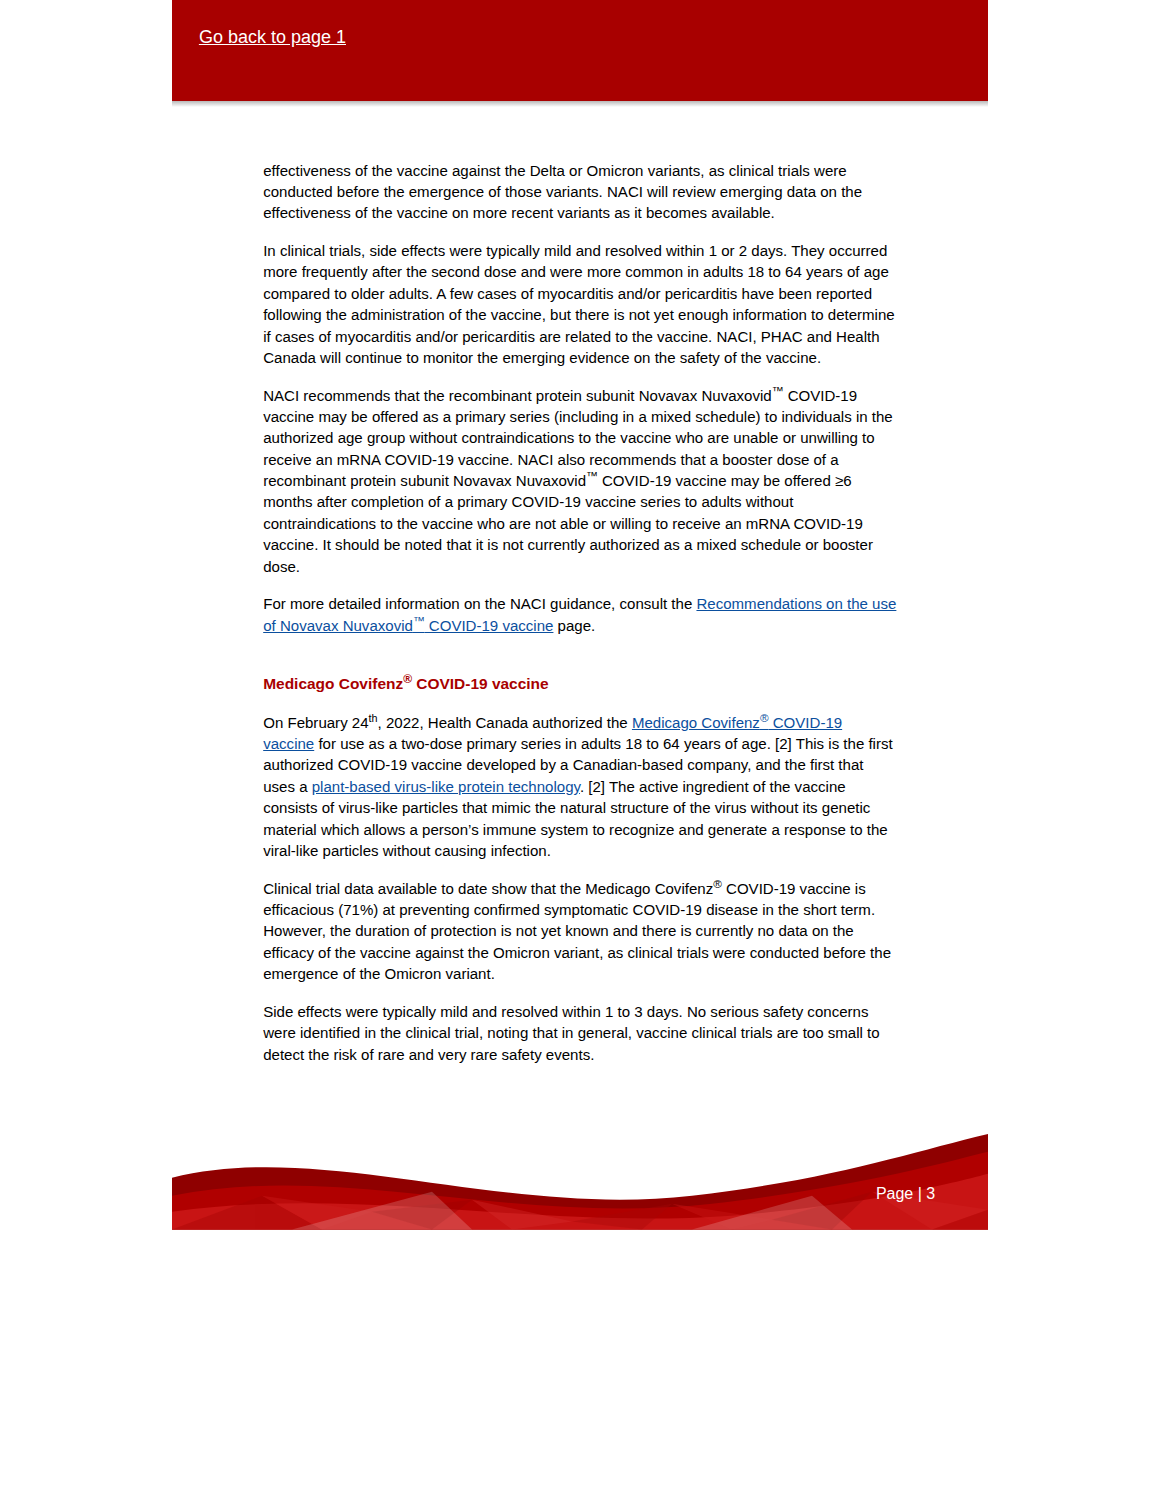Go back to page 1
effectiveness of the vaccine against the Delta or Omicron variants, as clinical trials were conducted before the emergence of those variants. NACI will review emerging data on the effectiveness of the vaccine on more recent variants as it becomes available.
In clinical trials, side effects were typically mild and resolved within 1 or 2 days. They occurred more frequently after the second dose and were more common in adults 18 to 64 years of age compared to older adults. A few cases of myocarditis and/or pericarditis have been reported following the administration of the vaccine, but there is not yet enough information to determine if cases of myocarditis and/or pericarditis are related to the vaccine. NACI, PHAC and Health Canada will continue to monitor the emerging evidence on the safety of the vaccine.
NACI recommends that the recombinant protein subunit Novavax Nuvaxovid™ COVID-19 vaccine may be offered as a primary series (including in a mixed schedule) to individuals in the authorized age group without contraindications to the vaccine who are unable or unwilling to receive an mRNA COVID-19 vaccine. NACI also recommends that a booster dose of a recombinant protein subunit Novavax Nuvaxovid™ COVID-19 vaccine may be offered ≥6 months after completion of a primary COVID-19 vaccine series to adults without contraindications to the vaccine who are not able or willing to receive an mRNA COVID-19 vaccine. It should be noted that it is not currently authorized as a mixed schedule or booster dose.
For more detailed information on the NACI guidance, consult the Recommendations on the use of Novavax Nuvaxovid™ COVID-19 vaccine page.
Medicago Covifenz® COVID-19 vaccine
On February 24th, 2022, Health Canada authorized the Medicago Covifenz® COVID-19 vaccine for use as a two-dose primary series in adults 18 to 64 years of age. [2] This is the first authorized COVID-19 vaccine developed by a Canadian-based company, and the first that uses a plant-based virus-like protein technology. [2] The active ingredient of the vaccine consists of virus-like particles that mimic the natural structure of the virus without its genetic material which allows a person’s immune system to recognize and generate a response to the viral-like particles without causing infection.
Clinical trial data available to date show that the Medicago Covifenz® COVID-19 vaccine is efficacious (71%) at preventing confirmed symptomatic COVID-19 disease in the short term. However, the duration of protection is not yet known and there is currently no data on the efficacy of the vaccine against the Omicron variant, as clinical trials were conducted before the emergence of the Omicron variant.
Side effects were typically mild and resolved within 1 to 3 days. No serious safety concerns were identified in the clinical trial, noting that in general, vaccine clinical trials are too small to detect the risk of rare and very rare safety events.
Page | 3